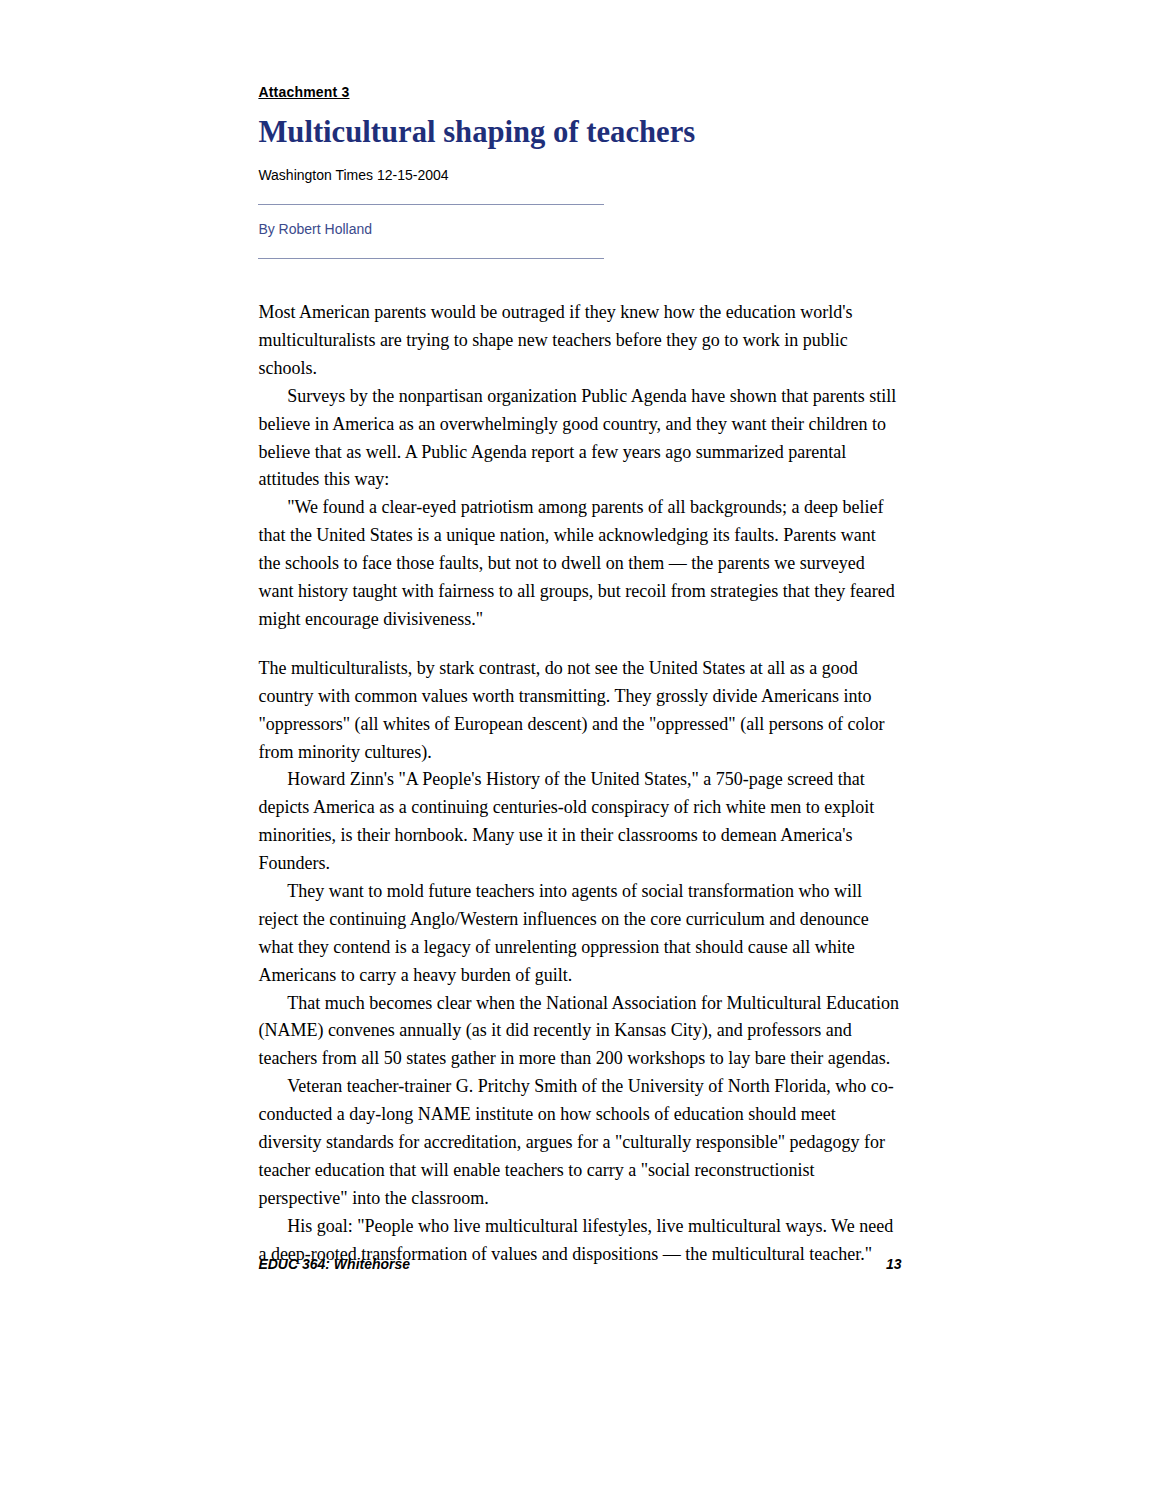Attachment 3
Multicultural shaping of teachers
Washington Times 12-15-2004
By Robert Holland
Most American parents would be outraged if they knew how the education world's multiculturalists are trying to shape new teachers before they go to work in public schools.
Surveys by the nonpartisan organization Public Agenda have shown that parents still believe in America as an overwhelmingly good country, and they want their children to believe that as well. A Public Agenda report a few years ago summarized parental attitudes this way:
"We found a clear-eyed patriotism among parents of all backgrounds; a deep belief that the United States is a unique nation, while acknowledging its faults. Parents want the schools to face those faults, but not to dwell on them — the parents we surveyed want history taught with fairness to all groups, but recoil from strategies that they feared might encourage divisiveness."
The multiculturalists, by stark contrast, do not see the United States at all as a good country with common values worth transmitting. They grossly divide Americans into "oppressors" (all whites of European descent) and the "oppressed" (all persons of color from minority cultures).
Howard Zinn's "A People's History of the United States," a 750-page screed that depicts America as a continuing centuries-old conspiracy of rich white men to exploit minorities, is their hornbook. Many use it in their classrooms to demean America's Founders.
They want to mold future teachers into agents of social transformation who will reject the continuing Anglo/Western influences on the core curriculum and denounce what they contend is a legacy of unrelenting oppression that should cause all white Americans to carry a heavy burden of guilt.
That much becomes clear when the National Association for Multicultural Education (NAME) convenes annually (as it did recently in Kansas City), and professors and teachers from all 50 states gather in more than 200 workshops to lay bare their agendas.
Veteran teacher-trainer G. Pritchy Smith of the University of North Florida, who co-conducted a day-long NAME institute on how schools of education should meet diversity standards for accreditation, argues for a "culturally responsible" pedagogy for teacher education that will enable teachers to carry a "social reconstructionist perspective" into the classroom.
His goal: "People who live multicultural lifestyles, live multicultural ways. We need a deep-rooted transformation of values and dispositions — the multicultural teacher."
EDUC 364: Whitehorse 13